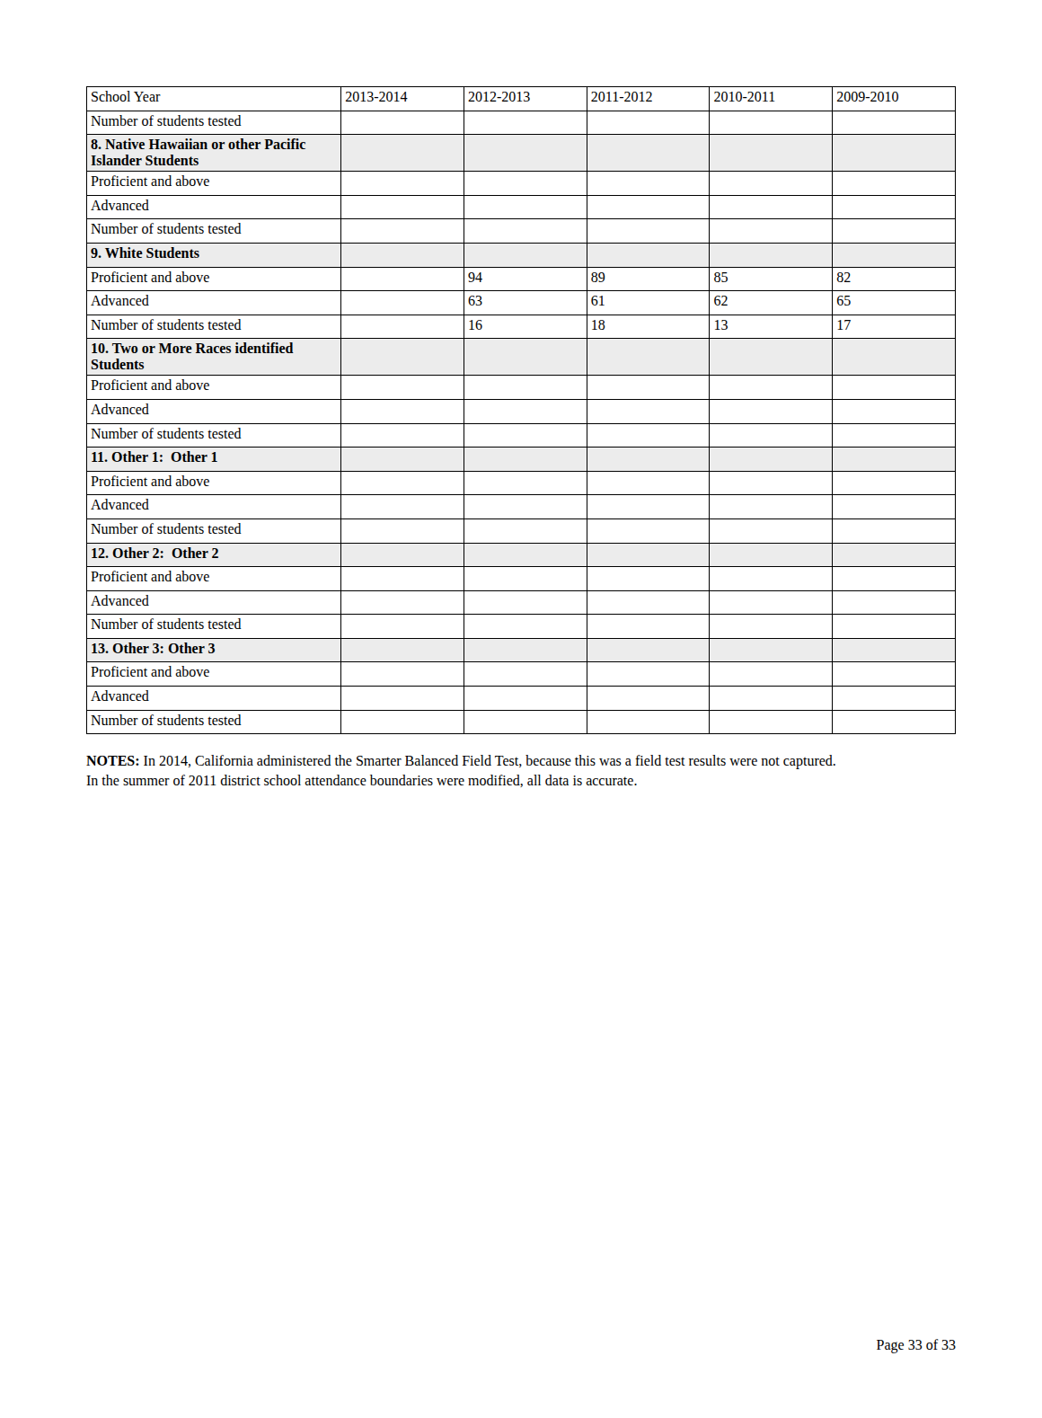| School Year | 2013-2014 | 2012-2013 | 2011-2012 | 2010-2011 | 2009-2010 |
| Number of students tested | | | | | |
| 8. Native Hawaiian or other Pacific Islander Students | | | | | |
| Proficient and above | | | | | |
| Advanced | | | | | |
| Number of students tested | | | | | |
| 9. White Students | | | | | |
| Proficient and above | | 94 | 89 | 85 | 82 |
| Advanced | | 63 | 61 | 62 | 65 |
| Number of students tested | | 16 | 18 | 13 | 17 |
| 10. Two or More Races identified Students | | | | | |
| Proficient and above | | | | | |
| Advanced | | | | | |
| Number of students tested | | | | | |
| 11. Other 1: Other 1 | | | | | |
| Proficient and above | | | | | |
| Advanced | | | | | |
| Number of students tested | | | | | |
| 12. Other 2: Other 2 | | | | | |
| Proficient and above | | | | | |
| Advanced | | | | | |
| Number of students tested | | | | | |
| 13. Other 3: Other 3 | | | | | |
| Proficient and above | | | | | |
| Advanced | | | | | |
| Number of students tested | | | | | |
NOTES: In 2014, California administered the Smarter Balanced Field Test, because this was a field test results were not captured.
In the summer of 2011 district school attendance boundaries were modified, all data is accurate.
Page 33 of 33